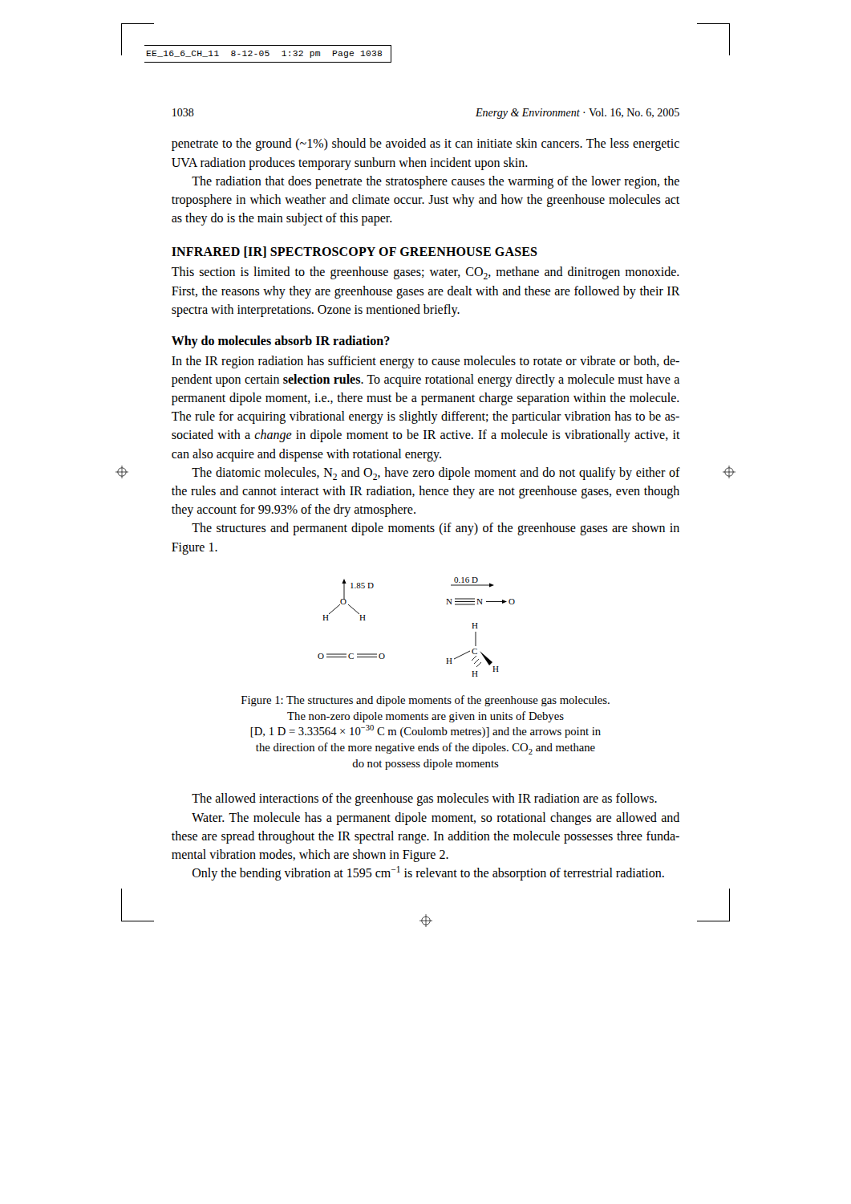EE_16_6_CH_11 8-12-05 1:32 pm Page 1038
1038 Energy & Environment · Vol. 16, No. 6, 2005
penetrate to the ground (~1%) should be avoided as it can initiate skin cancers. The less energetic UVA radiation produces temporary sunburn when incident upon skin.
The radiation that does penetrate the stratosphere causes the warming of the lower region, the troposphere in which weather and climate occur. Just why and how the greenhouse molecules act as they do is the main subject of this paper.
Infrared [IR] Spectroscopy of Greenhouse Gases
This section is limited to the greenhouse gases; water, CO2, methane and dinitrogen monoxide. First, the reasons why they are greenhouse gases are dealt with and these are followed by their IR spectra with interpretations. Ozone is mentioned briefly.
Why do molecules absorb IR radiation?
In the IR region radiation has sufficient energy to cause molecules to rotate or vibrate or both, dependent upon certain selection rules. To acquire rotational energy directly a molecule must have a permanent dipole moment, i.e., there must be a permanent charge separation within the molecule. The rule for acquiring vibrational energy is slightly different; the particular vibration has to be associated with a change in dipole moment to be IR active. If a molecule is vibrationally active, it can also acquire and dispense with rotational energy.
The diatomic molecules, N2 and O2, have zero dipole moment and do not qualify by either of the rules and cannot interact with IR radiation, hence they are not greenhouse gases, even though they account for 99.93% of the dry atmosphere.
The structures and permanent dipole moments (if any) of the greenhouse gases are shown in Figure 1.
O 1.85 D H H O C O 0.16 D N N O H C H H H
Figure 1: The structures and dipole moments of the greenhouse gas molecules.
The non-zero dipole moments are given in units of Debyes
[D, 1 D = 3.33564 × 10−30 C m (Coulomb metres)] and the arrows point in
the direction of the more negative ends of the dipoles. CO2 and methane
do not possess dipole moments
The allowed interactions of the greenhouse gas molecules with IR radiation are as follows.
Water. The molecule has a permanent dipole moment, so rotational changes are allowed and these are spread throughout the IR spectral range. In addition the molecule possesses three fundamental vibration modes, which are shown in Figure 2.
Only the bending vibration at 1595 cm−1 is relevant to the absorption of terrestrial radiation.